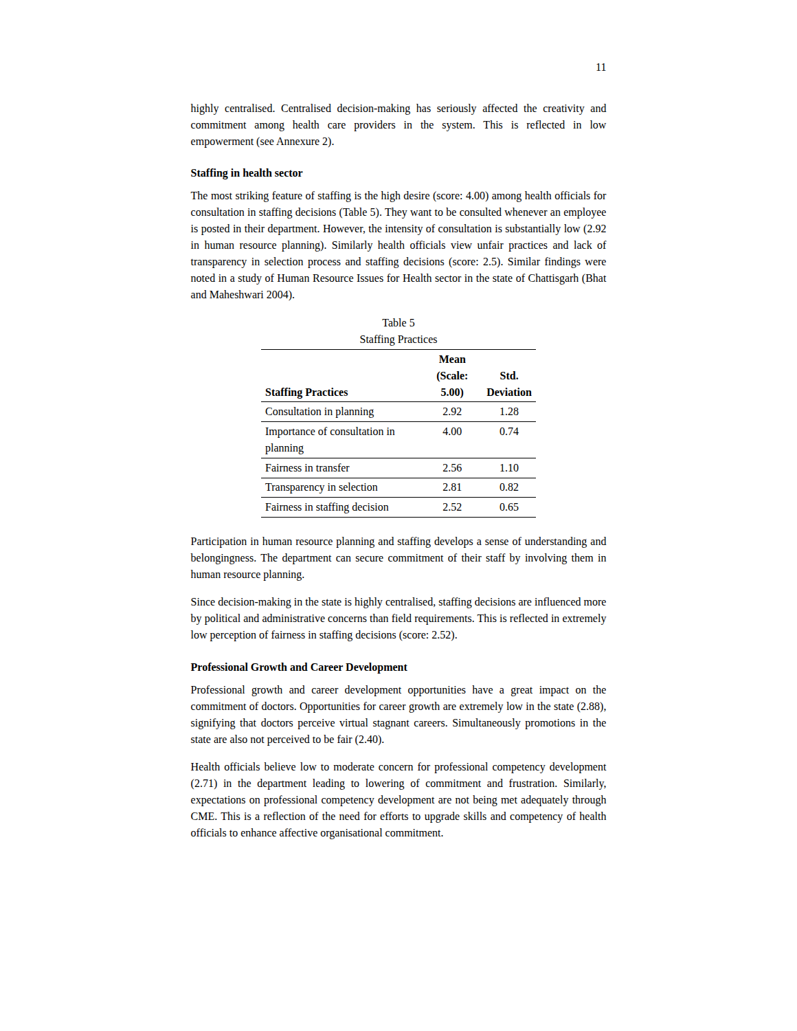11
highly centralised. Centralised decision-making has seriously affected the creativity and commitment among health care providers in the system. This is reflected in low empowerment (see Annexure 2).
Staffing in health sector
The most striking feature of staffing is the high desire (score: 4.00) among health officials for consultation in staffing decisions (Table 5). They want to be consulted whenever an employee is posted in their department. However, the intensity of consultation is substantially low (2.92 in human resource planning). Similarly health officials view unfair practices and lack of transparency in selection process and staffing decisions (score: 2.5). Similar findings were noted in a study of Human Resource Issues for Health sector in the state of Chattisgarh (Bhat and Maheshwari 2004).
Table 5 Staffing Practices
| Staffing Practices | Mean (Scale: 5.00) | Std. Deviation |
| --- | --- | --- |
| Consultation in planning | 2.92 | 1.28 |
| Importance of consultation in planning | 4.00 | 0.74 |
| Fairness in transfer | 2.56 | 1.10 |
| Transparency in selection | 2.81 | 0.82 |
| Fairness in staffing decision | 2.52 | 0.65 |
Participation in human resource planning and staffing develops a sense of understanding and belongingness. The department can secure commitment of their staff by involving them in human resource planning.
Since decision-making in the state is highly centralised, staffing decisions are influenced more by political and administrative concerns than field requirements. This is reflected in extremely low perception of fairness in staffing decisions (score: 2.52).
Professional Growth and Career Development
Professional growth and career development opportunities have a great impact on the commitment of doctors. Opportunities for career growth are extremely low in the state (2.88), signifying that doctors perceive virtual stagnant careers. Simultaneously promotions in the state are also not perceived to be fair (2.40).
Health officials believe low to moderate concern for professional competency development (2.71) in the department leading to lowering of commitment and frustration. Similarly, expectations on professional competency development are not being met adequately through CME. This is a reflection of the need for efforts to upgrade skills and competency of health officials to enhance affective organisational commitment.